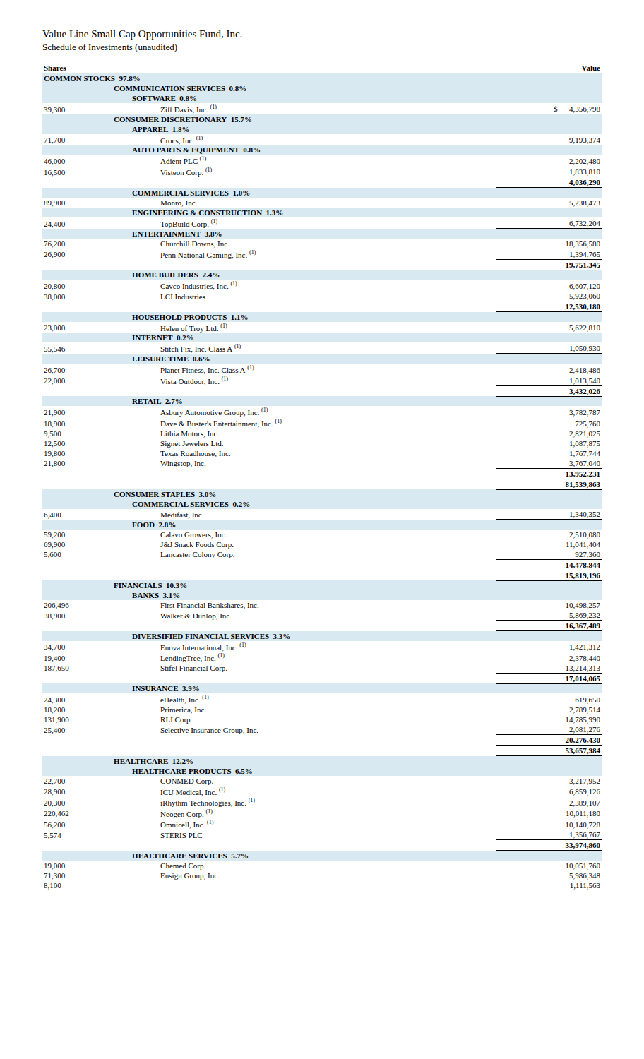Value Line Small Cap Opportunities Fund, Inc.
Schedule of Investments (unaudited)
| Shares | | Value |
| COMMON STOCKS 97.8% | |
| | COMMUNICATION SERVICES 0.8% | |
| | SOFTWARE 0.8% | |
| 39,300 | Ziff Davis, Inc. (1) | $ 4,356,798 |
| | CONSUMER DISCRETIONARY 15.7% | |
| | APPAREL 1.8% | |
| 71,700 | Crocs, Inc. (1) | 9,193,374 |
| | AUTO PARTS & EQUIPMENT 0.8% | |
| 46,000 | Adient PLC (1) | 2,202,480 |
| 16,500 | Visteon Corp. (1) | 1,833,810 |
| | | 4,036,290 |
| | COMMERCIAL SERVICES 1.0% | |
| 89,900 | Monro, Inc. | 5,238,473 |
| | ENGINEERING & CONSTRUCTION 1.3% | |
| 24,400 | TopBuild Corp. (1) | 6,732,204 |
| | ENTERTAINMENT 3.8% | |
| 76,200 | Churchill Downs, Inc. | 18,356,580 |
| 26,900 | Penn National Gaming, Inc. (1) | 1,394,765 |
| | | 19,751,345 |
| | HOME BUILDERS 2.4% | |
| 20,800 | Cavco Industries, Inc. (1) | 6,607,120 |
| 38,000 | LCI Industries | 5,923,060 |
| | | 12,530,180 |
| | HOUSEHOLD PRODUCTS 1.1% | |
| 23,000 | Helen of Troy Ltd. (1) | 5,622,810 |
| | INTERNET 0.2% | |
| 55,546 | Stitch Fix, Inc. Class A (1) | 1,050,930 |
| | LEISURE TIME 0.6% | |
| 26,700 | Planet Fitness, Inc. Class A (1) | 2,418,486 |
| 22,000 | Vista Outdoor, Inc. (1) | 1,013,540 |
| | | 3,432,026 |
| | RETAIL 2.7% | |
| 21,900 | Asbury Automotive Group, Inc. (1) | 3,782,787 |
| 18,900 | Dave & Buster's Entertainment, Inc. (1) | 725,760 |
| 9,500 | Lithia Motors, Inc. | 2,821,025 |
| 12,500 | Signet Jewelers Ltd. | 1,087,875 |
| 19,800 | Texas Roadhouse, Inc. | 1,767,744 |
| 21,800 | Wingstop, Inc. | 3,767,040 |
| | | 13,952,231 |
| | | 81,539,863 |
| | CONSUMER STAPLES 3.0% | |
| | COMMERCIAL SERVICES 0.2% | |
| 6,400 | Medifast, Inc. | 1,340,352 |
| | FOOD 2.8% | |
| 59,200 | Calavo Growers, Inc. | 2,510,080 |
| 69,900 | J&J Snack Foods Corp. | 11,041,404 |
| 5,600 | Lancaster Colony Corp. | 927,360 |
| | | 14,478,844 |
| | | 15,819,196 |
| | FINANCIALS 10.3% | |
| | BANKS 3.1% | |
| 206,496 | First Financial Bankshares, Inc. | 10,498,257 |
| 38,900 | Walker & Dunlop, Inc. | 5,869,232 |
| | | 16,367,489 |
| | DIVERSIFIED FINANCIAL SERVICES 3.3% | |
| 34,700 | Enova International, Inc. (1) | 1,421,312 |
| 19,400 | LendingTree, Inc. (1) | 2,378,440 |
| 187,650 | Stifel Financial Corp. | 13,214,313 |
| | | 17,014,065 |
| | INSURANCE 3.9% | |
| 24,300 | eHealth, Inc. (1) | 619,650 |
| 18,200 | Primerica, Inc. | 2,789,514 |
| 131,900 | RLI Corp. | 14,785,990 |
| 25,400 | Selective Insurance Group, Inc. | 2,081,276 |
| | | 20,276,430 |
| | | 53,657,984 |
| | HEALTHCARE 12.2% | |
| | HEALTHCARE PRODUCTS 6.5% | |
| 22,700 | CONMED Corp. | 3,217,952 |
| 28,900 | ICU Medical, Inc. (1) | 6,859,126 |
| 20,300 | iRhythm Technologies, Inc. (1) | 2,389,107 |
| 220,462 | Neogen Corp. (1) | 10,011,180 |
| 56,200 | Omnicell, Inc. (1) | 10,140,728 |
| 5,574 | STERIS PLC | 1,356,767 |
| | | 33,974,860 |
| | HEALTHCARE SERVICES 5.7% | |
| 19,000 | Chemed Corp. | 10,051,760 |
| 71,300 | Ensign Group, Inc. | 5,986,348 |
| 8,100 | | 1,111,563 |